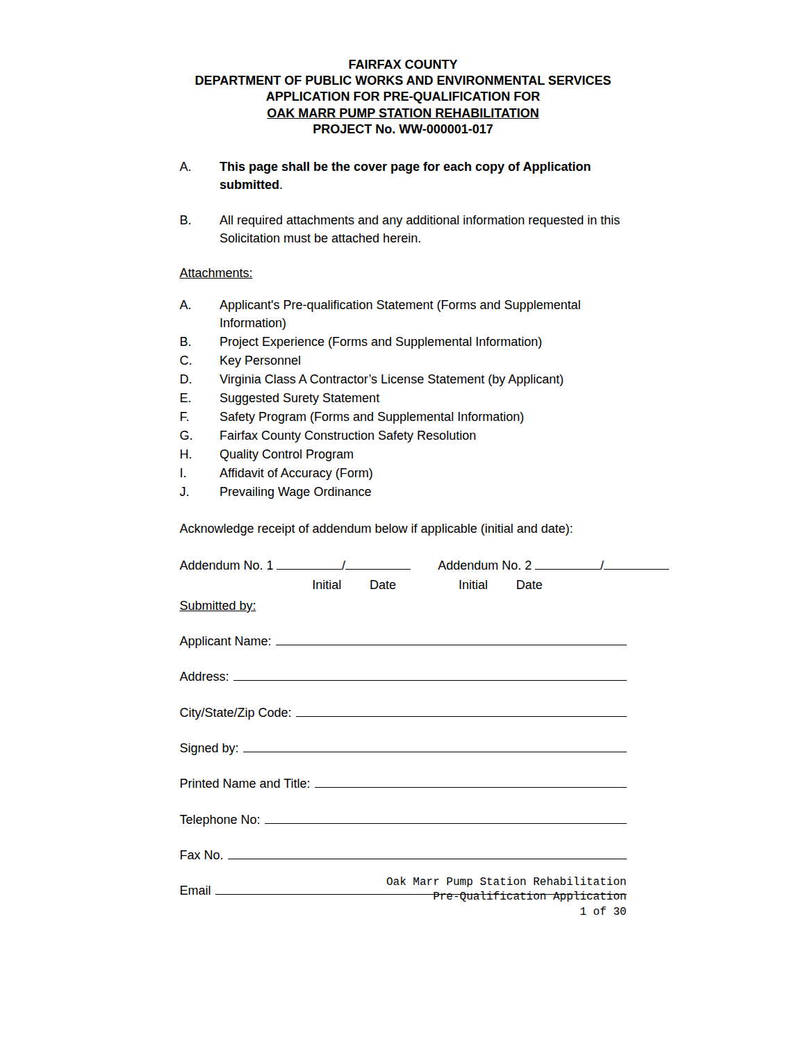FAIRFAX COUNTY DEPARTMENT OF PUBLIC WORKS AND ENVIRONMENTAL SERVICES APPLICATION FOR PRE-QUALIFICATION FOR OAK MARR PUMP STATION REHABILITATION PROJECT No. WW-000001-017
A.
This page shall be the cover page for each copy of Application submitted.
B.
All required attachments and any additional information requested in this Solicitation must be attached herein.
Attachments:
A. Applicant's Pre-qualification Statement (Forms and Supplemental Information)
B. Project Experience (Forms and Supplemental Information)
C. Key Personnel
D. Virginia Class A Contractor’s License Statement (by Applicant)
E. Suggested Surety Statement
F. Safety Program (Forms and Supplemental Information)
G. Fairfax County Construction Safety Resolution
H. Quality Control Program
I. Affidavit of Accuracy (Form)
J. Prevailing Wage Ordinance
Acknowledge receipt of addendum below if applicable (initial and date):
Addendum No. 1 /
Addendum No. 2 /
Initial Date
Initial Date
Submitted by:
Applicant Name:
Address:
City/State/Zip Code:
Signed by:
Printed Name and Title:
Telephone No:
Fax No.
Email
Oak Marr Pump Station Rehabilitation
Pre-Qualification Application
1 of 30